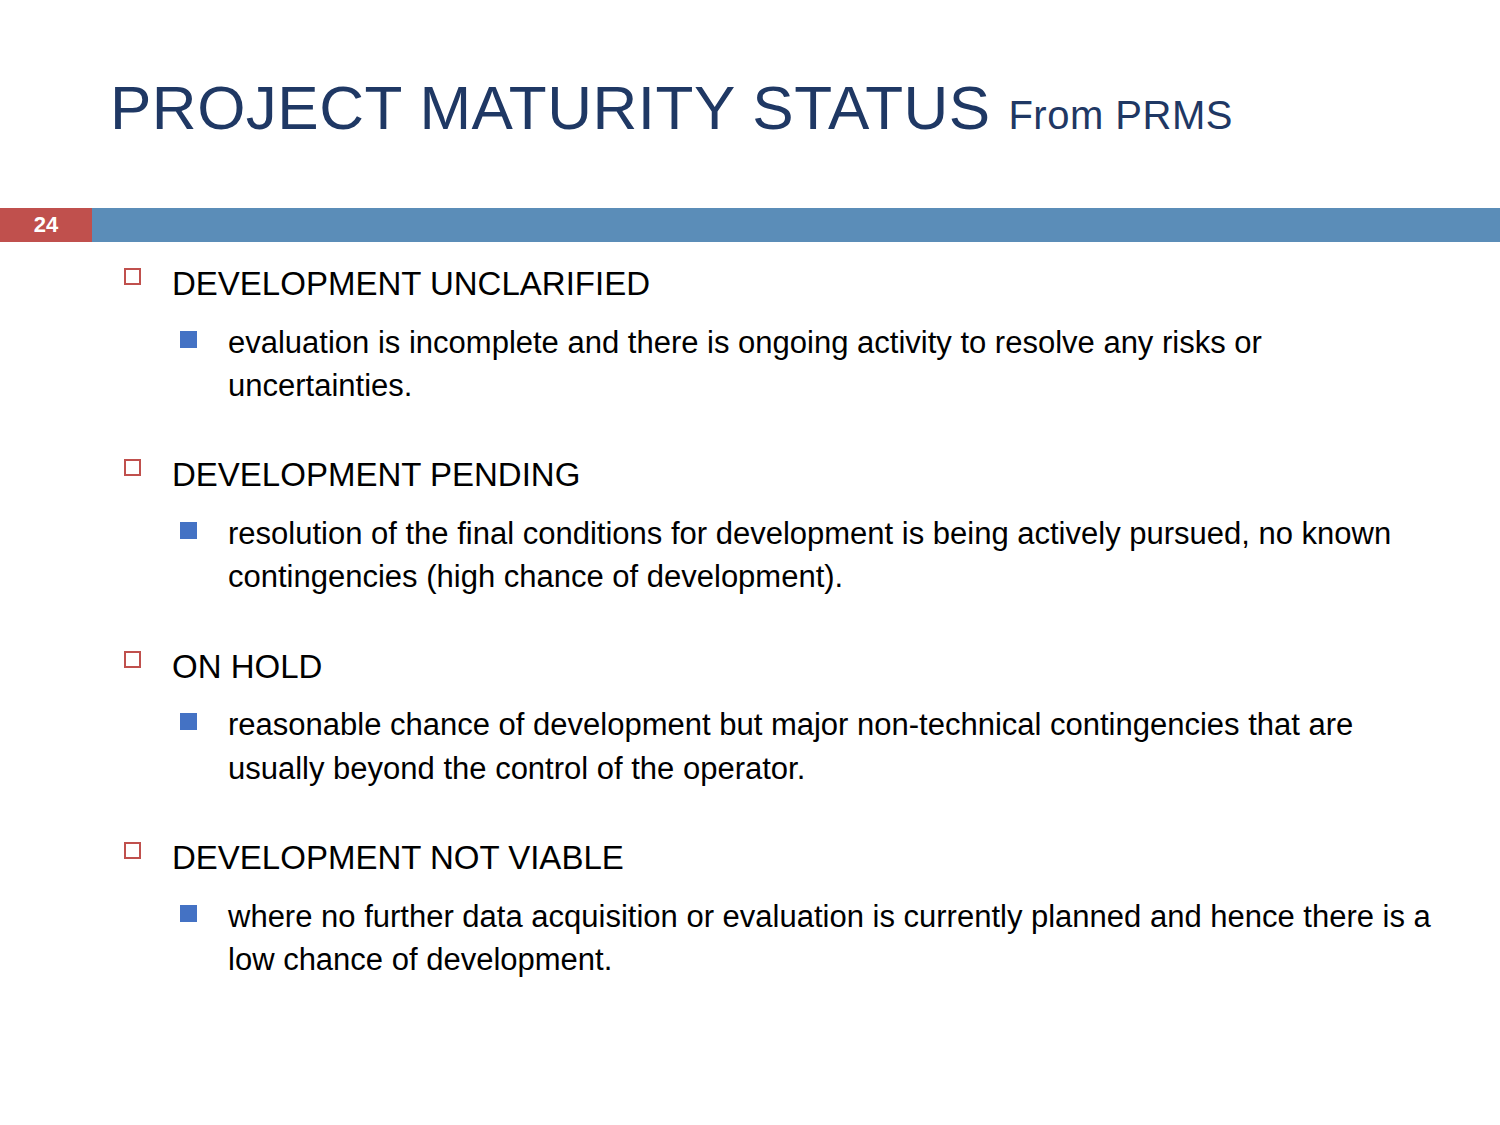PROJECT MATURITY STATUS From PRMS
24
DEVELOPMENT UNCLARIFIED
evaluation is incomplete and there is ongoing activity to resolve any risks or uncertainties.
DEVELOPMENT PENDING
resolution of the final conditions for development is being actively pursued, no known contingencies (high chance of development).
ON HOLD
reasonable chance of development but major non-technical contingencies that are usually beyond the control of the operator.
DEVELOPMENT NOT VIABLE
where no further data acquisition or evaluation is currently planned and hence there is a low chance of development.